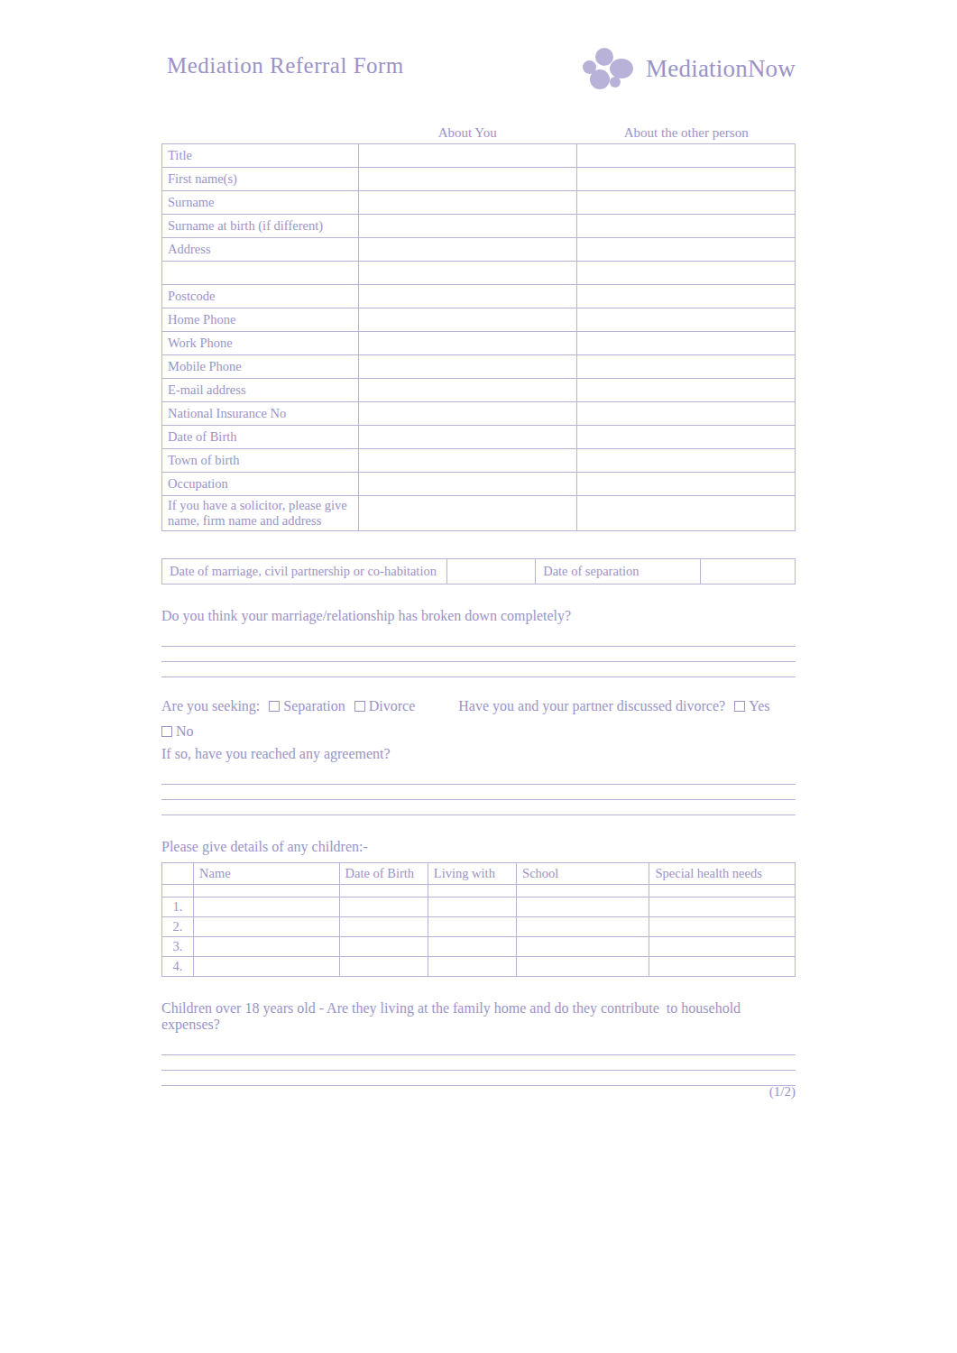Mediation Referral Form
MediationNow
About You
About the other person
| Title | | |
| First name(s) | | |
| Surname | | |
| Surname at birth (if different) | | |
| Address | | |
| Postcode | | |
| Home Phone | | |
| Work Phone | | |
| Mobile Phone | | |
| E-mail address | | |
| National Insurance No | | |
| Date of Birth | | |
| Town of birth | | |
| Occupation | | |
| If you have a solicitor, please give name, firm name and address | | |
| Date of marriage, civil partnership or co-habitation | | Date of separation | |
Do you think your marriage/relationship has broken down completely?
Are you seeking: Separation Divorce Have you and your partner discussed divorce? Yes No
If so, have you reached any agreement?
Please give details of any children:-
| | Name | Date of Birth | Living with | School | Special health needs |
| --- | --- | --- | --- | --- | --- |
| 1. | | | | | |
| 2. | | | | | |
| 3. | | | | | |
| 4. | | | | | |
Children over 18 years old - Are they living at the family home and do they contribute to household expenses?
(1/2)